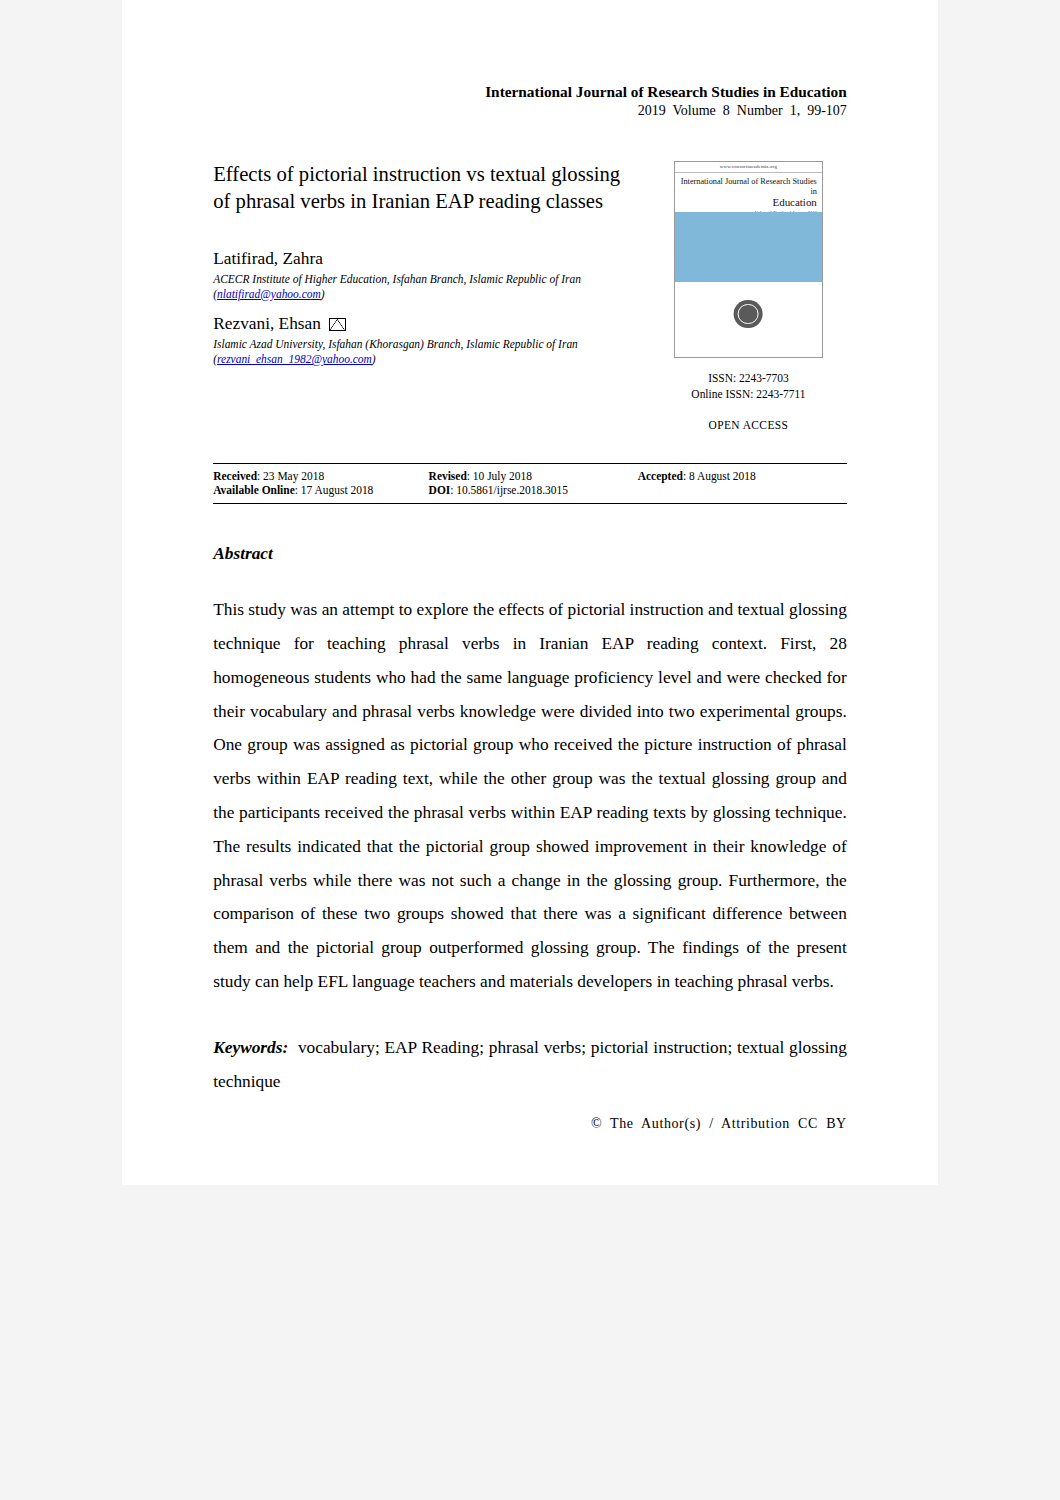International Journal of Research Studies in Education
2019 Volume 8 Number 1, 99-107
Effects of pictorial instruction vs textual glossing of phrasal verbs in Iranian EAP reading classes
Latifirad, Zahra
ACECR Institute of Higher Education, Isfahan Branch, Islamic Republic of Iran
(nlatifirad@yahoo.com)
Rezvani, Ehsan
Islamic Azad University, Isfahan (Khorasgan) Branch, Islamic Republic of Iran
(rezvani_ehsan_1982@yahoo.com)
www.consortiacademia.org
International Journal of Research Studies in Education
Volume 1 Number 1 January 2012
ISSN: 2243-7703
Online ISSN: 2243-7711
OPEN ACCESS
| Received : 23 May 2018 | Revised : 10 July 2018 | Accepted : 8 August 2018 |
| Available Online : 17 August 2018 | DOI : 10.5861/ijrse.2018.3015 | |
Abstract
This study was an attempt to explore the effects of pictorial instruction and textual glossing technique for teaching phrasal verbs in Iranian EAP reading context. First, 28 homogeneous students who had the same language proficiency level and were checked for their vocabulary and phrasal verbs knowledge were divided into two experimental groups. One group was assigned as pictorial group who received the picture instruction of phrasal verbs within EAP reading text, while the other group was the textual glossing group and the participants received the phrasal verbs within EAP reading texts by glossing technique. The results indicated that the pictorial group showed improvement in their knowledge of phrasal verbs while there was not such a change in the glossing group. Furthermore, the comparison of these two groups showed that there was a significant difference between them and the pictorial group outperformed glossing group. The findings of the present study can help EFL language teachers and materials developers in teaching phrasal verbs.
Keywords: vocabulary; EAP Reading; phrasal verbs; pictorial instruction; textual glossing technique
© The Author(s) / Attribution CC BY